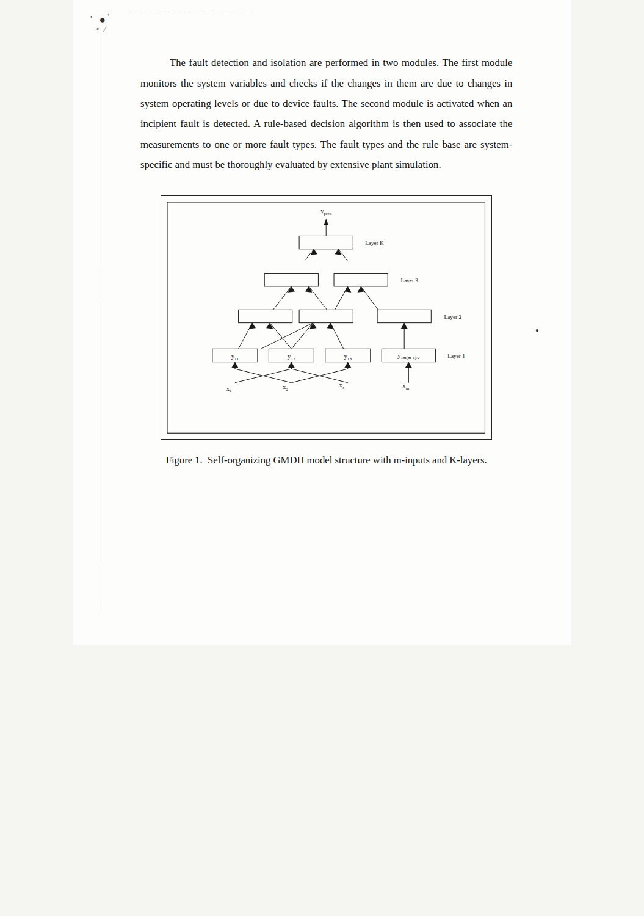' ● ’
    •  ⁄
•
The fault detection and isolation are performed in two modules. The first module monitors the system variables and checks if the changes in them are due to changes in system operating levels or due to device faults. The second module is activated when an incipient fault is detected. A rule-based decision algorithm is then used to associate the measurements to one or more fault types. The fault types and the rule base are system-specific and must be thoroughly evaluated by extensive plant simulation.
Self-organizing GMDH model structure with m-inputs and K-layers ypred Layer K Layer 3 Layer 2 Layer 1 y11 y12 y13 y1m(m-1)/2 x1 x2 x3 xm
Figure 1. Self-organizing GMDH model structure with m-inputs and K-layers.